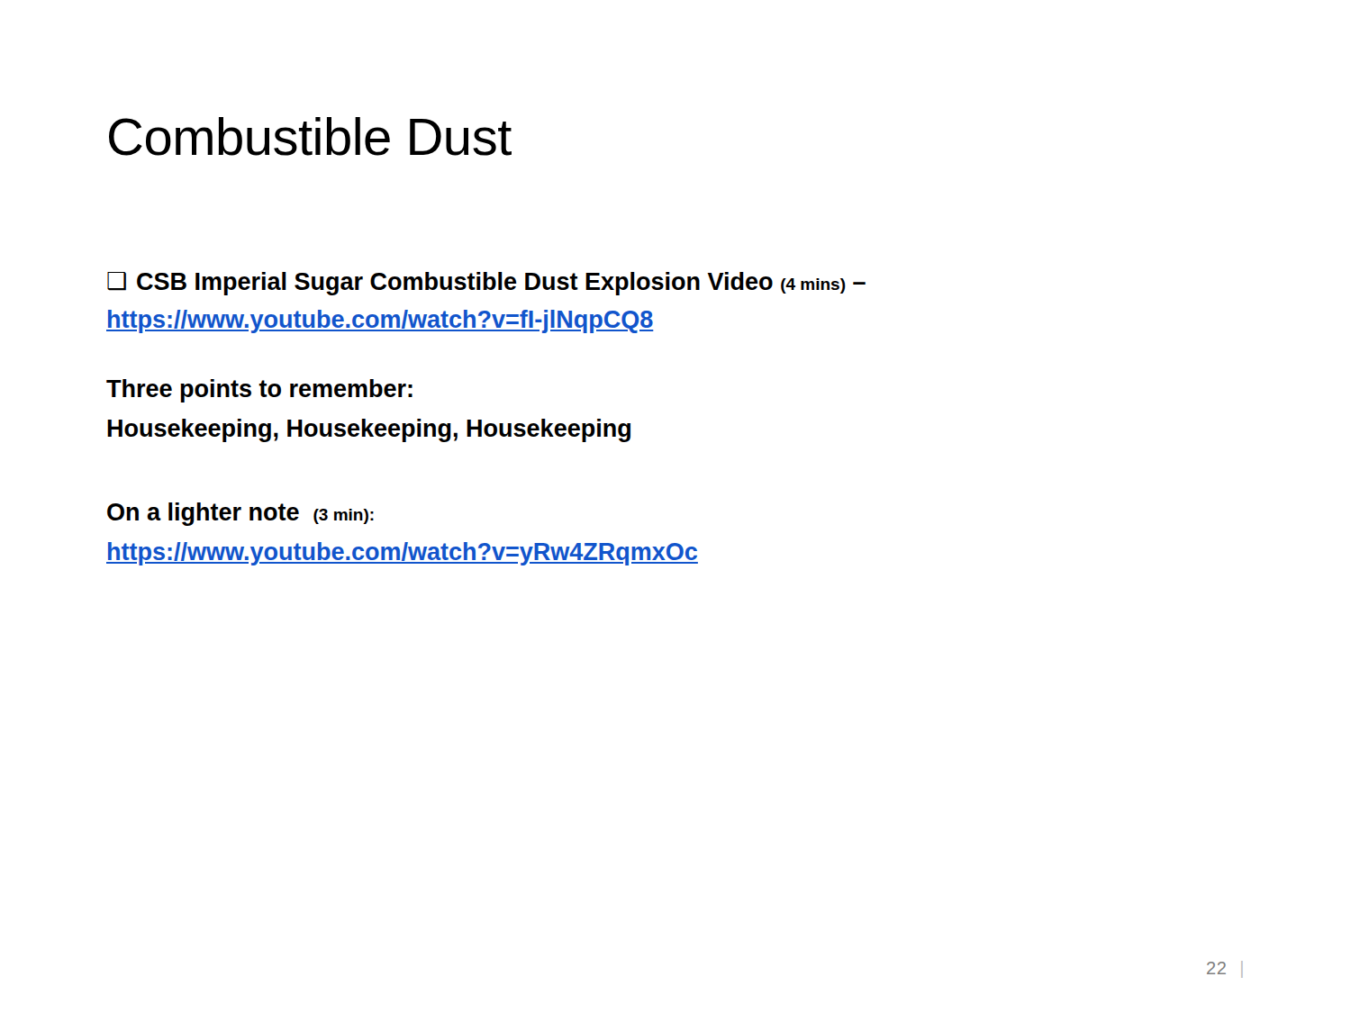Combustible Dust
❑ CSB Imperial Sugar Combustible Dust Explosion Video (4 mins) –
https://www.youtube.com/watch?v=fI-jlNqpCQ8
Three points to remember:
Housekeeping, Housekeeping, Housekeeping
On a lighter note (3 min):
https://www.youtube.com/watch?v=yRw4ZRqmxOc
22|